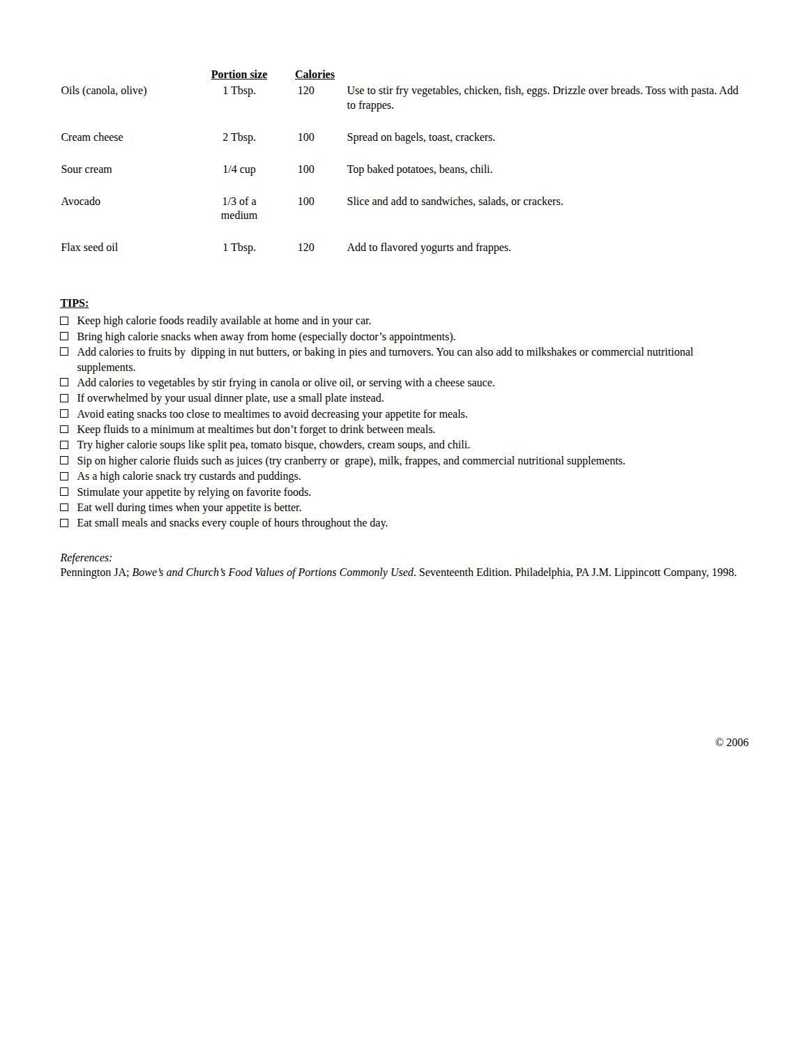| | Portion size | Calories |
| --- | --- | --- |
| Oils (canola, olive) | 1 Tbsp. | 120 | Use to stir fry vegetables, chicken, fish, eggs. Drizzle over breads. Toss with pasta. Add to frappes. |
| Cream cheese | 2 Tbsp. | 100 | Spread on bagels, toast, crackers. |
| Sour cream | 1/4 cup | 100 | Top baked potatoes, beans, chili. |
| Avocado | 1/3 of a medium | 100 | Slice and add to sandwiches, salads, or crackers. |
| Flax seed oil | 1 Tbsp. | 120 | Add to flavored yogurts and frappes. |
TIPS:
Keep high calorie foods readily available at home and in your car.
Bring high calorie snacks when away from home (especially doctor’s appointments).
Add calories to fruits by dipping in nut butters, or baking in pies and turnovers. You can also add to milkshakes or commercial nutritional supplements.
Add calories to vegetables by stir frying in canola or olive oil, or serving with a cheese sauce.
If overwhelmed by your usual dinner plate, use a small plate instead.
Avoid eating snacks too close to mealtimes to avoid decreasing your appetite for meals.
Keep fluids to a minimum at mealtimes but don’t forget to drink between meals.
Try higher calorie soups like split pea, tomato bisque, chowders, cream soups, and chili.
Sip on higher calorie fluids such as juices (try cranberry or grape), milk, frappes, and commercial nutritional supplements.
As a high calorie snack try custards and puddings.
Stimulate your appetite by relying on favorite foods.
Eat well during times when your appetite is better.
Eat small meals and snacks every couple of hours throughout the day.
References:
Pennington JA; Bowe’s and Church’s Food Values of Portions Commonly Used. Seventeenth Edition. Philadelphia, PA J.M. Lippincott Company, 1998.
© 2006